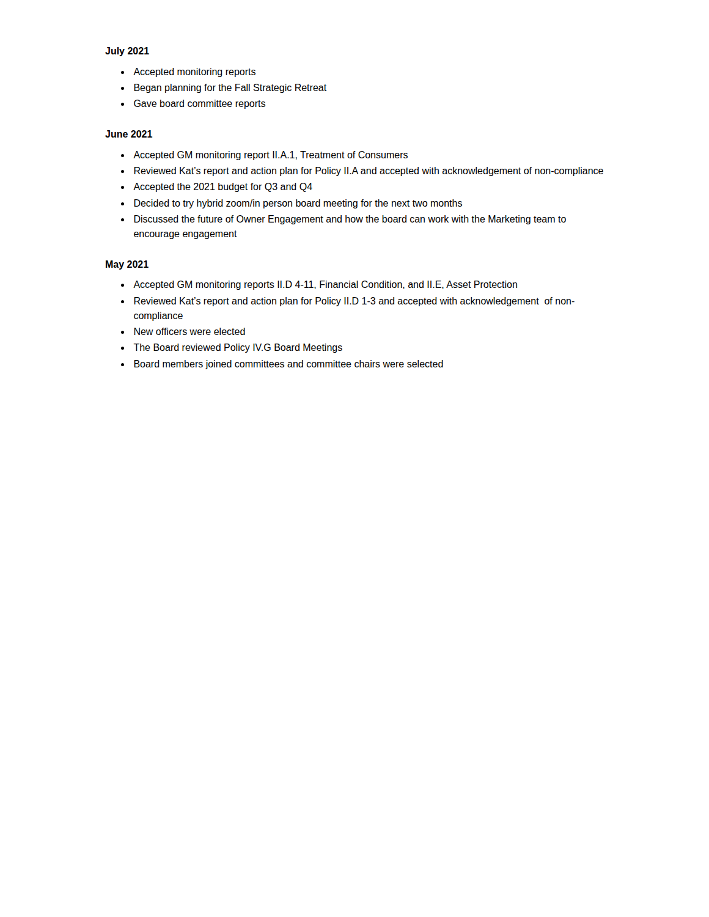July 2021
Accepted monitoring reports
Began planning for the Fall Strategic Retreat
Gave board committee reports
June 2021
Accepted GM monitoring report II.A.1, Treatment of Consumers
Reviewed Kat’s report and action plan for Policy II.A and accepted with acknowledgement of non-compliance
Accepted the 2021 budget for Q3 and Q4
Decided to try hybrid zoom/in person board meeting for the next two months
Discussed the future of Owner Engagement and how the board can work with the Marketing team to encourage engagement
May 2021
Accepted GM monitoring reports II.D 4-11, Financial Condition, and II.E, Asset Protection
Reviewed Kat’s report and action plan for Policy II.D 1-3 and accepted with acknowledgement of non-compliance
New officers were elected
The Board reviewed Policy IV.G Board Meetings
Board members joined committees and committee chairs were selected